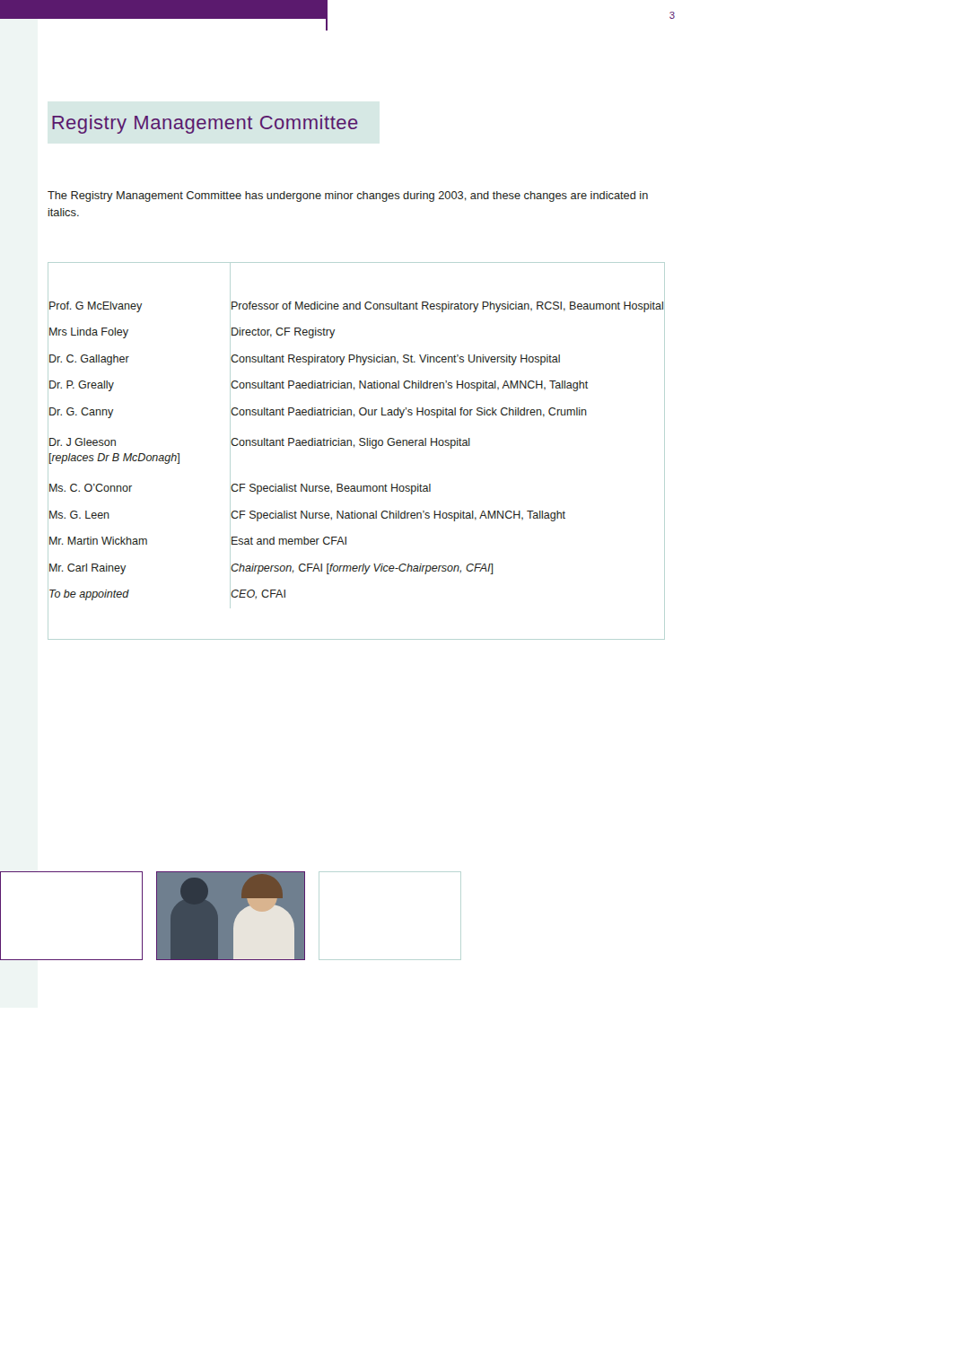3
Registry Management Committee
The Registry Management Committee has undergone minor changes during 2003, and these changes are indicated in italics.
| Prof. G McElvaney Mrs Linda Foley Dr. C. Gallagher Dr. P. Greally Dr. G. Canny Dr. J Gleeson [ replaces Dr B McDonagh ] Ms. C. O’Connor Ms. G. Leen Mr. Martin Wickham Mr. Carl Rainey To be appointed | Professor of Medicine and Consultant Respiratory Physician, RCSI, Beaumont Hospital Director, CF Registry Consultant Respiratory Physician, St. Vincent’s University Hospital Consultant Paediatrician, National Children’s Hospital, AMNCH, Tallaght Consultant Paediatrician, Our Lady’s Hospital for Sick Children, Crumlin Consultant Paediatrician, Sligo General Hospital CF Specialist Nurse, Beaumont Hospital CF Specialist Nurse, National Children’s Hospital, AMNCH, Tallaght Esat and member CFAI Chairperson, CFAI [ formerly Vice-Chairperson, CFAI ] CEO, CFAI |